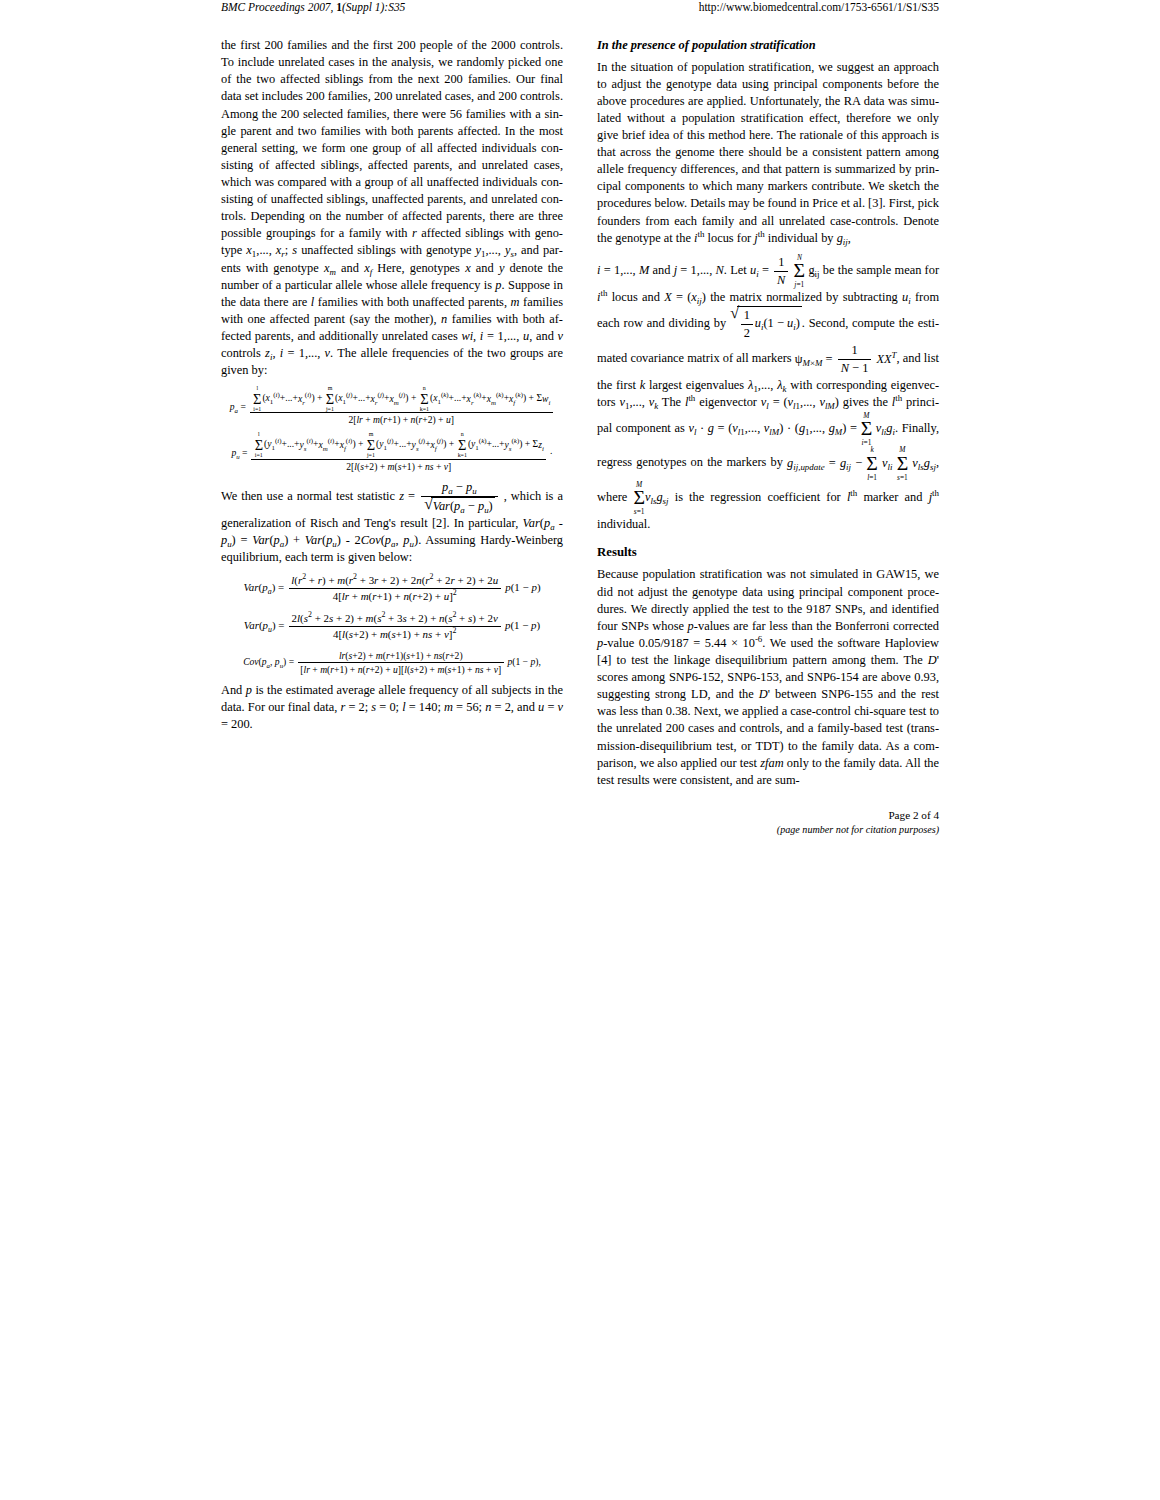BMC Proceedings 2007, 1(Suppl 1):S35
http://www.biomedcentral.com/1753-6561/1/S1/S35
the first 200 families and the first 200 people of the 2000 controls. To include unrelated cases in the analysis, we randomly picked one of the two affected siblings from the next 200 families. Our final data set includes 200 families, 200 unrelated cases, and 200 controls. Among the 200 selected families, there were 56 families with a single parent and two families with both parents affected. In the most general setting, we form one group of all affected individuals consisting of affected siblings, affected parents, and unrelated cases, which was compared with a group of all unaffected individuals consisting of unaffected siblings, unaffected parents, and unrelated controls. Depending on the number of affected parents, there are three possible groupings for a family with r affected siblings with genotype x1,..., xr; s unaffected siblings with genotype y1,..., ys, and parents with genotype xm and xf Here, genotypes x and y denote the number of a particular allele whose allele frequency is p. Suppose in the data there are l families with both unaffected parents, m families with one affected parent (say the mother), n families with both affected parents, and additionally unrelated cases wi, i = 1,..., u, and v controls zi, i = 1,..., v. The allele frequencies of the two groups are given by:
pa = lΣi=1(x1(i)+...+xr(i)) + mΣj=1(x1(j)+...+xr(j)+xm(j)) + nΣk=1(x1(k)+...+xr(k)+xm(k)+xf(k)) + Σwi 2[lr + m(r+1) + n(r+2) + u]
pu = lΣi=1(y1(i)+...+ys(i)+xm(i)+xf(i)) + mΣj=1(y1(j)+...+ys(j)+xf(j)) + nΣk=1(y1(k)+...+ys(k)) + Σzi 2[l(s+2) + m(s+1) + ns + v] .
We then use a normal test statistic z = pa − pu Var(pa − pu) , which is a generalization of Risch and Teng's result [2]. In particular, Var(pa - pu) = Var(pa) + Var(pu) - 2Cov(pa, pu). Assuming Hardy-Weinberg equilibrium, each term is given below:
Var(pa) = l(r2 + r) + m(r2 + 3r + 2) + 2n(r2 + 2r + 2) + 2u 4[lr + m(r+1) + n(r+2) + u]2 p(1 − p)
Var(pu) = 2l(s2 + 2s + 2) + m(s2 + 3s + 2) + n(s2 + s) + 2v 4[l(s+2) + m(s+1) + ns + v]2 p(1 − p)
Cov(pa, pu) = lr(s+2) + m(r+1)(s+1) + ns(r+2) [lr + m(r+1) + n(r+2) + u][l(s+2) + m(s+1) + ns + v] p(1 − p),
And p is the estimated average allele frequency of all subjects in the data. For our final data, r = 2; s = 0; l = 140; m = 56; n = 2, and u = v = 200.
In the presence of population stratification
In the situation of population stratification, we suggest an approach to adjust the genotype data using principal components before the above procedures are applied. Unfortunately, the RA data was simulated without a population stratification effect, therefore we only give brief idea of this method here. The rationale of this approach is that across the genome there should be a consistent pattern among allele frequency differences, and that pattern is summarized by principal components to which many markers contribute. We sketch the procedures below. Details may be found in Price et al. [3]. First, pick founders from each family and all unrelated case-controls. Denote the genotype at the ith locus for jth individual by gij,
i = 1,..., M and j = 1,..., N. Let ui = 1 N NΣj=1 gij be the sample mean for ith locus and X = (xij) the matrix normalized by subtracting ui from each row and dividing by 12 ui(1 − ui). Second, compute the estimated covariance matrix of all markers ψM×M = 1 N − 1 XXT, and list the first k largest eigenvalues λ1,..., λk with corresponding eigenvectors v1,..., vk The lth eigenvector vl = (vl1,..., vlM) gives the lth principal component as vl · g = (vl1,..., vlM) · (g1,..., gM) = MΣi=1 vligi. Finally, regress genotypes on the markers by gij,update = gij − kΣl=1 vli MΣs=1 vlsgsj, where MΣs=1 vlsgsj is the regression coefficient for lth marker and jth individual.
Results
Because population stratification was not simulated in GAW15, we did not adjust the genotype data using principal component procedures. We directly applied the test to the 9187 SNPs, and identified four SNPs whose p-values are far less than the Bonferroni corrected p-value 0.05/9187 = 5.44 × 10-6. We used the software Haploview [4] to test the linkage disequilibrium pattern among them. The D' scores among SNP6-152, SNP6-153, and SNP6-154 are above 0.93, suggesting strong LD, and the D' between SNP6-155 and the rest was less than 0.38. Next, we applied a case-control chi-square test to the unrelated 200 cases and controls, and a family-based test (transmission-disequilibrium test, or TDT) to the family data. As a comparison, we also applied our test zfam only to the family data. All the test results were consistent, and are sum-
Page 2 of 4
(page number not for citation purposes)